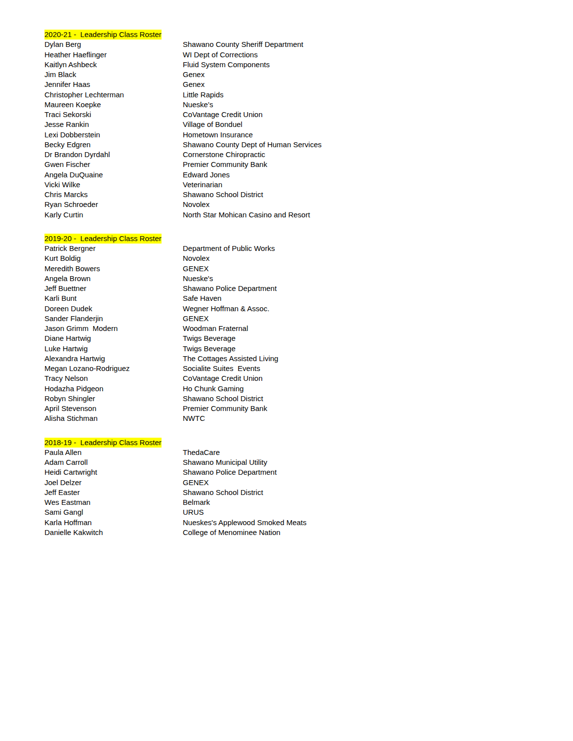2020-21 - Leadership Class Roster
| Dylan Berg | Shawano County Sheriff Department |
| Heather Haeflinger | WI Dept of Corrections |
| Kaitlyn Ashbeck | Fluid System Components |
| Jim Black | Genex |
| Jennifer Haas | Genex |
| Christopher Lechterman | Little Rapids |
| Maureen Koepke | Nueske’s |
| Traci Sekorski | CoVantage Credit Union |
| Jesse Rankin | Village of Bonduel |
| Lexi Dobberstein | Hometown Insurance |
| Becky Edgren | Shawano County Dept of Human Services |
| Dr Brandon Dyrdahl | Cornerstone Chiropractic |
| Gwen Fischer | Premier Community Bank |
| Angela DuQuaine | Edward Jones |
| Vicki Wilke | Veterinarian |
| Chris Marcks | Shawano School District |
| Ryan Schroeder | Novolex |
| Karly Curtin | North Star Mohican Casino and Resort |
2019-20 - Leadership Class Roster
| Patrick Bergner | Department of Public Works |
| Kurt Boldig | Novolex |
| Meredith Bowers | GENEX |
| Angela Brown | Nueske's |
| Jeff Buettner | Shawano Police Department |
| Karli Bunt | Safe Haven |
| Doreen Dudek | Wegner Hoffman & Assoc. |
| Sander Flanderjin | GENEX |
| Jason Grimm Modern | Woodman Fraternal |
| Diane Hartwig | Twigs Beverage |
| Luke Hartwig | Twigs Beverage |
| Alexandra Hartwig | The Cottages Assisted Living |
| Megan Lozano-Rodriguez | Socialite Suites Events |
| Tracy Nelson | CoVantage Credit Union |
| Hodazha Pidgeon | Ho Chunk Gaming |
| Robyn Shingler | Shawano School District |
| April Stevenson | Premier Community Bank |
| Alisha Stichman | NWTC |
2018-19 - Leadership Class Roster
| Paula Allen | ThedaCare |
| Adam Carroll | Shawano Municipal Utility |
| Heidi Cartwright | Shawano Police Department |
| Joel Delzer | GENEX |
| Jeff Easter | Shawano School District |
| Wes Eastman | Belmark |
| Sami Gangl | URUS |
| Karla Hoffman | Nueskes's Applewood Smoked Meats |
| Danielle Kakwitch | College of Menominee Nation |